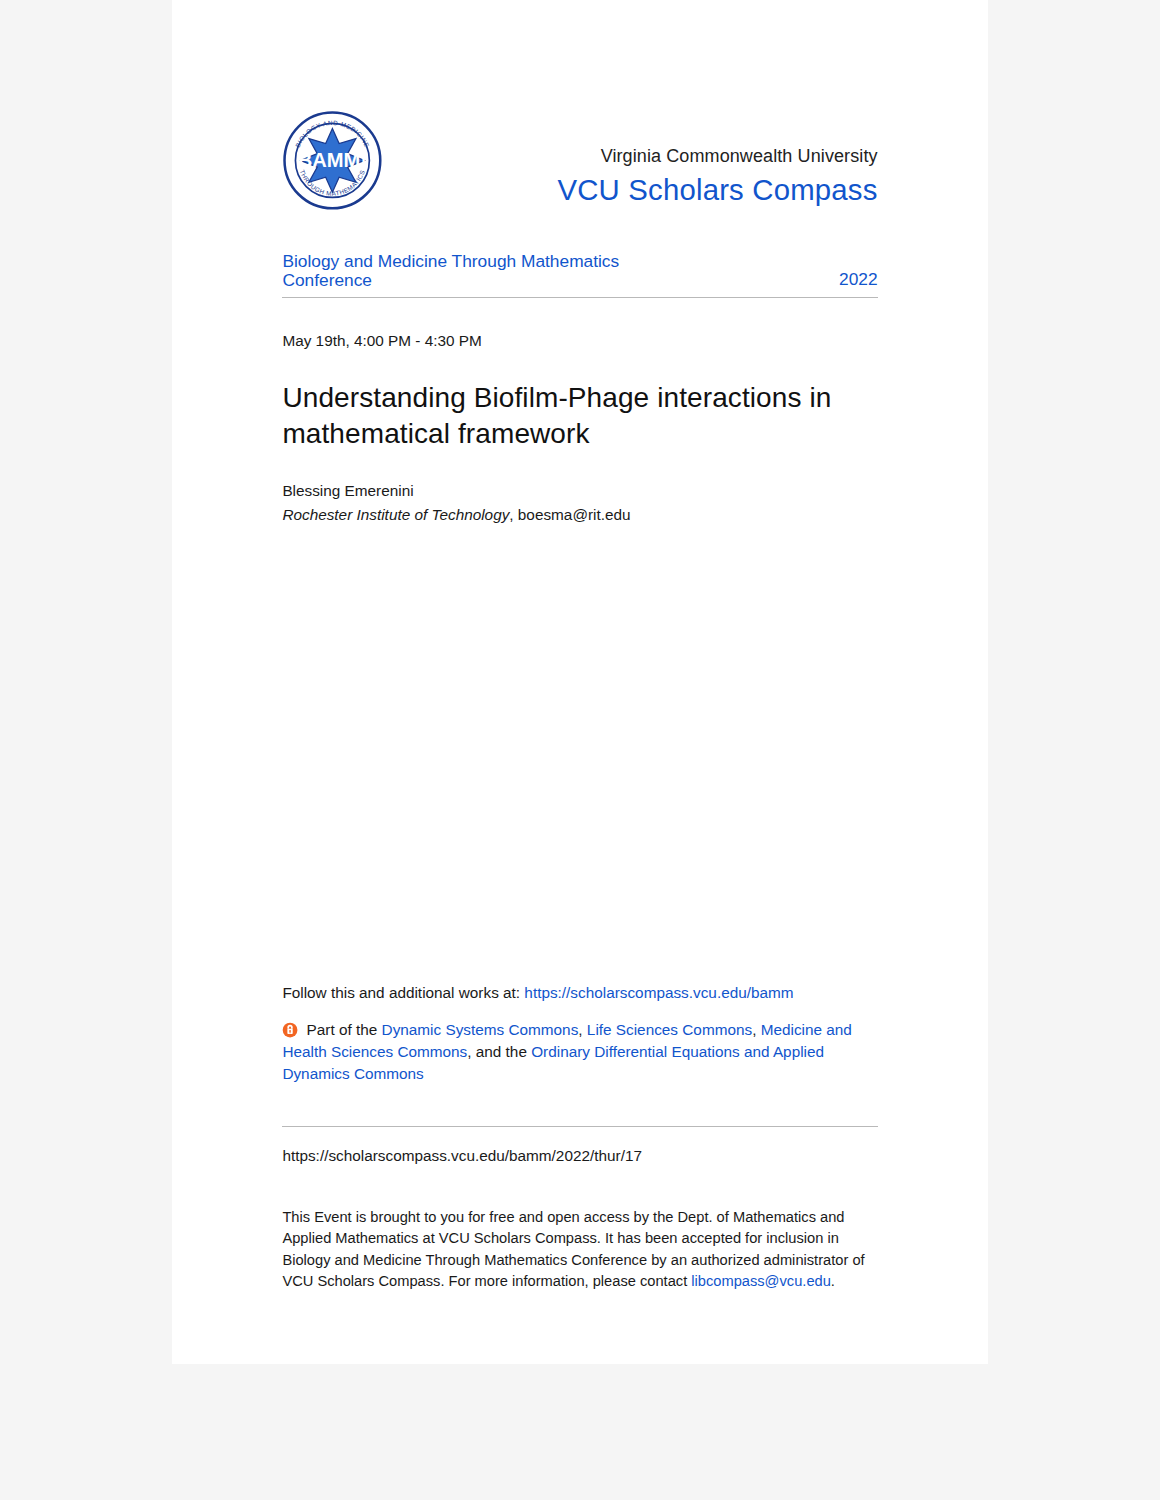BAMM! BIOLOGY AND MEDICINE THROUGH MATHEMATICS
Virginia Commonwealth University
VCU Scholars Compass
Biology and Medicine Through Mathematics
Conference
2022
May 19th, 4:00 PM - 4:30 PM
Understanding Biofilm-Phage interactions in mathematical framework
Blessing Emerenini Rochester Institute of Technology, boesma@rit.edu
Follow this and additional works at: https://scholarscompass.vcu.edu/bamm
Part of the Dynamic Systems Commons, Life Sciences Commons, Medicine and Health Sciences Commons, and the Ordinary Differential Equations and Applied Dynamics Commons
https://scholarscompass.vcu.edu/bamm/2022/thur/17
This Event is brought to you for free and open access by the Dept. of Mathematics and Applied Mathematics at VCU Scholars Compass. It has been accepted for inclusion in Biology and Medicine Through Mathematics Conference by an authorized administrator of VCU Scholars Compass. For more information, please contact libcompass@vcu.edu.